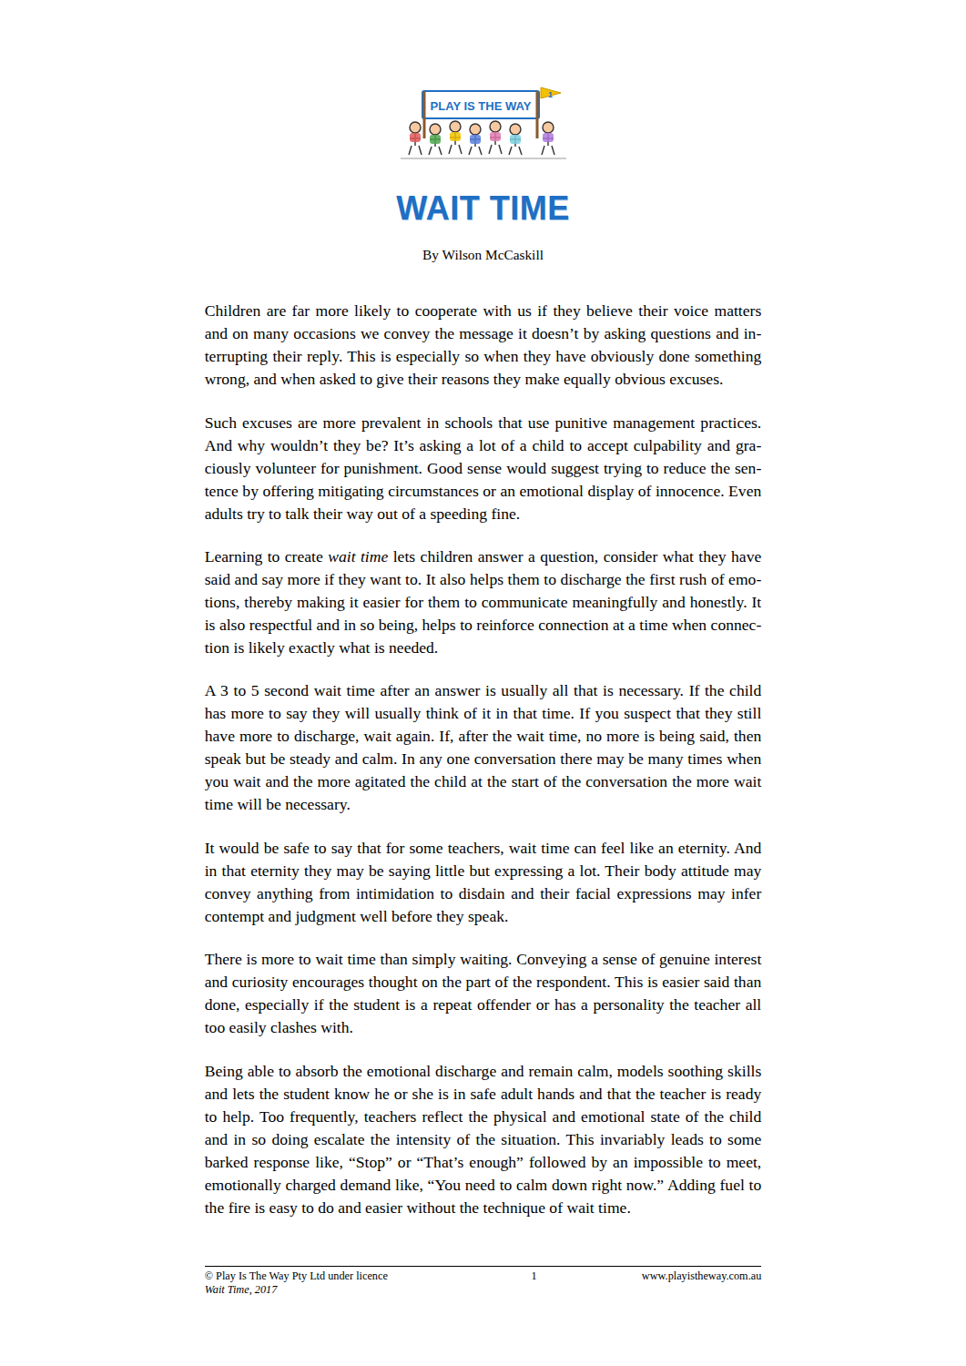PLAY IS THE WAY 1
WAIT TIME
By Wilson McCaskill
Children are far more likely to cooperate with us if they believe their voice matters and on many occasions we convey the message it doesn’t by asking questions and interrupting their reply. This is especially so when they have obviously done something wrong, and when asked to give their reasons they make equally obvious excuses.
Such excuses are more prevalent in schools that use punitive management practices. And why wouldn’t they be? It’s asking a lot of a child to accept culpability and graciously volunteer for punishment. Good sense would suggest trying to reduce the sentence by offering mitigating circumstances or an emotional display of innocence. Even adults try to talk their way out of a speeding fine.
Learning to create wait time lets children answer a question, consider what they have said and say more if they want to. It also helps them to discharge the first rush of emotions, thereby making it easier for them to communicate meaningfully and honestly. It is also respectful and in so being, helps to reinforce connection at a time when connection is likely exactly what is needed.
A 3 to 5 second wait time after an answer is usually all that is necessary. If the child has more to say they will usually think of it in that time. If you suspect that they still have more to discharge, wait again. If, after the wait time, no more is being said, then speak but be steady and calm. In any one conversation there may be many times when you wait and the more agitated the child at the start of the conversation the more wait time will be necessary.
It would be safe to say that for some teachers, wait time can feel like an eternity. And in that eternity they may be saying little but expressing a lot. Their body attitude may convey anything from intimidation to disdain and their facial expressions may infer contempt and judgment well before they speak.
There is more to wait time than simply waiting. Conveying a sense of genuine interest and curiosity encourages thought on the part of the respondent. This is easier said than done, especially if the student is a repeat offender or has a personality the teacher all too easily clashes with.
Being able to absorb the emotional discharge and remain calm, models soothing skills and lets the student know he or she is in safe adult hands and that the teacher is ready to help. Too frequently, teachers reflect the physical and emotional state of the child and in so doing escalate the intensity of the situation. This invariably leads to some barked response like, “Stop” or “That’s enough” followed by an impossible to meet, emotionally charged demand like, “You need to calm down right now.” Adding fuel to the fire is easy to do and easier without the technique of wait time.
© Play Is The Way Pty Ltd under licence
Wait Time, 2017
1
www.playistheway.com.au